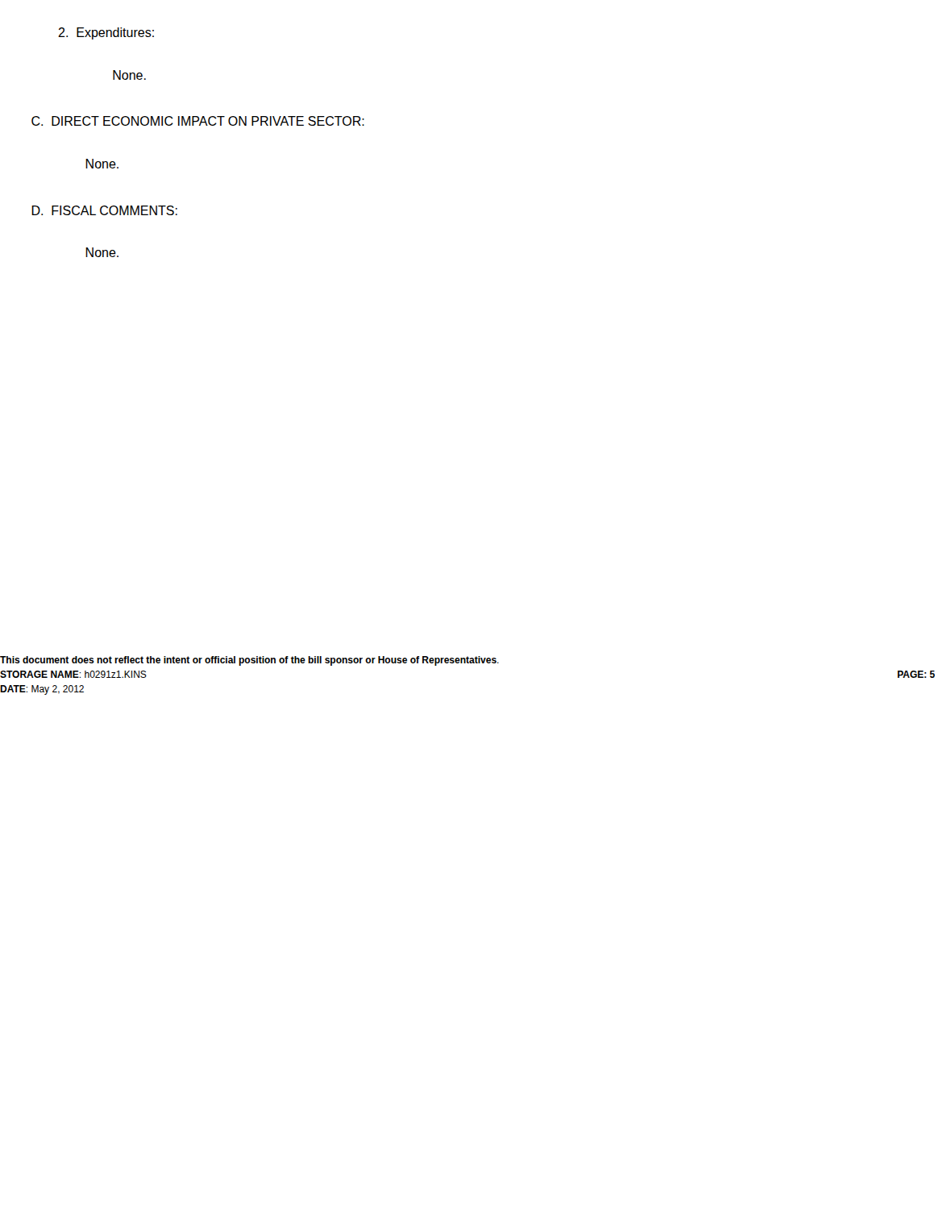2. Expenditures:
None.
C. DIRECT ECONOMIC IMPACT ON PRIVATE SECTOR:
None.
D. FISCAL COMMENTS:
None.
This document does not reflect the intent or official position of the bill sponsor or House of Representatives.
STORAGE NAME: h0291z1.KINS
DATE: May 2, 2012
PAGE: 5